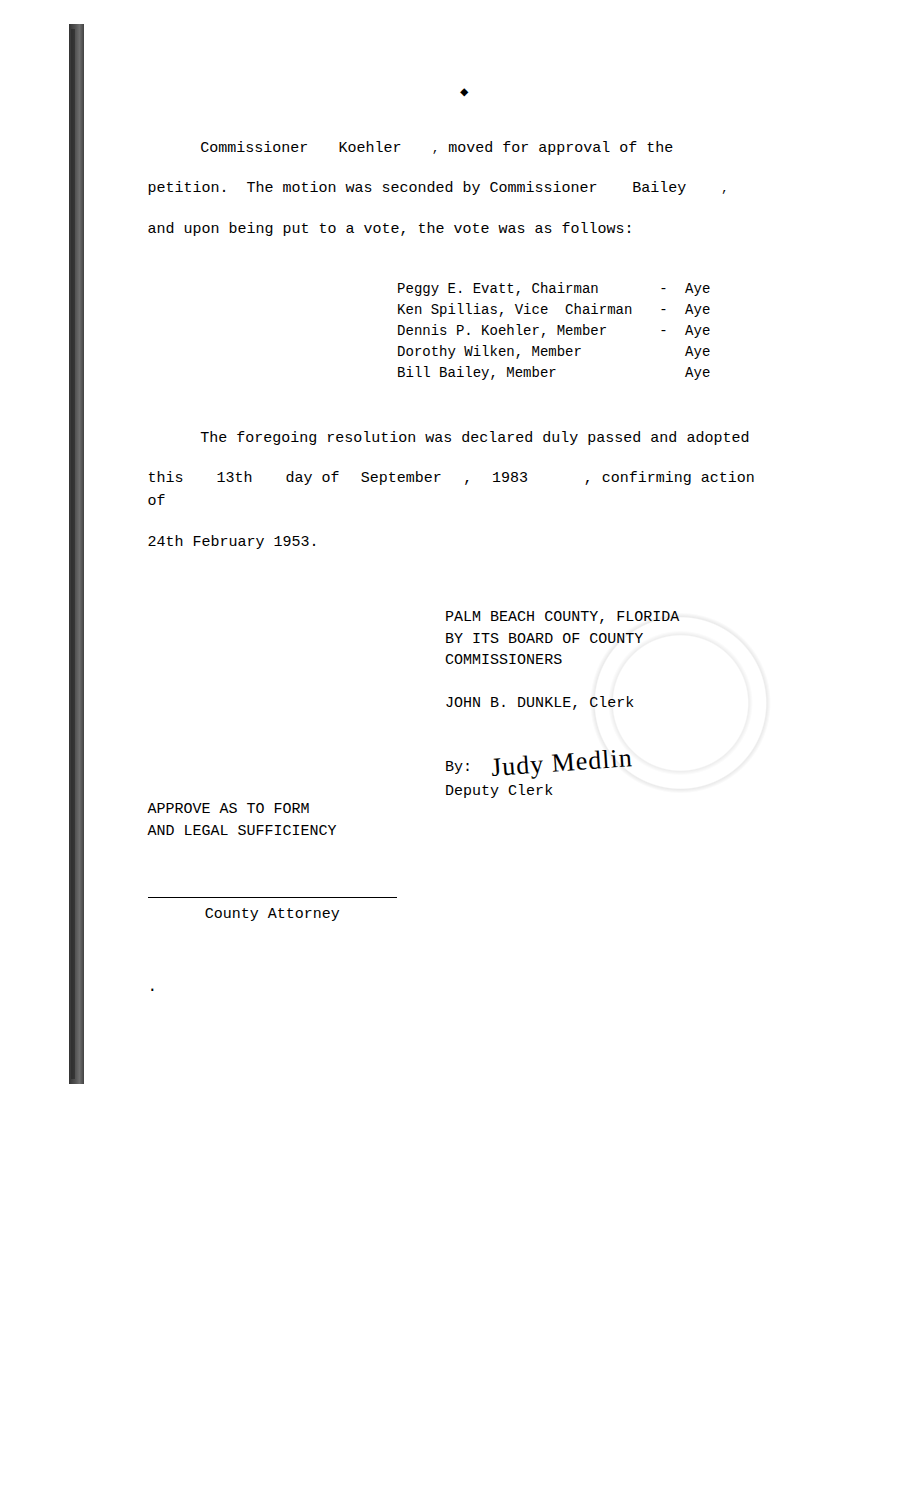◆
Commissioner Koehler , moved for approval of the
petition. The motion was seconded by Commissioner Bailey ,
and upon being put to a vote, the vote was as follows:
Peggy E. Evatt, Chairman-Aye Ken Spillias, Vice Chairman-Aye Dennis P. Koehler, Member-Aye Dorothy Wilken, Member Aye Bill Bailey, Member Aye
The foregoing resolution was declared duly passed and adopted
this 13th day of September , 1983 , confirming action of
24th February 1953.
APPROVE AS TO FORM
AND LEGAL SUFFICIENCY
County Attorney
.
PALM BEACH COUNTY, FLORIDA
BY ITS BOARD OF COUNTY
COMMISSIONERS
JOHN B. DUNKLE, Clerk
By: Judy Medlin
Deputy Clerk